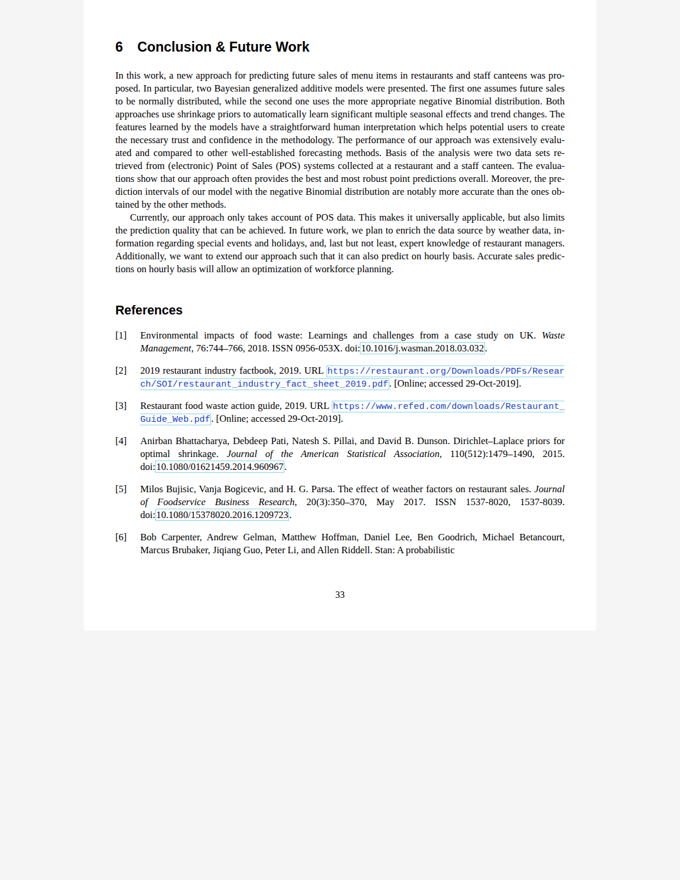6 Conclusion & Future Work
In this work, a new approach for predicting future sales of menu items in restaurants and staff canteens was proposed. In particular, two Bayesian generalized additive models were presented. The first one assumes future sales to be normally distributed, while the second one uses the more appropriate negative Binomial distribution. Both approaches use shrinkage priors to automatically learn significant multiple seasonal effects and trend changes. The features learned by the models have a straightforward human interpretation which helps potential users to create the necessary trust and confidence in the methodology. The performance of our approach was extensively evaluated and compared to other well-established forecasting methods. Basis of the analysis were two data sets retrieved from (electronic) Point of Sales (POS) systems collected at a restaurant and a staff canteen. The evaluations show that our approach often provides the best and most robust point predictions overall. Moreover, the prediction intervals of our model with the negative Binomial distribution are notably more accurate than the ones obtained by the other methods.
Currently, our approach only takes account of POS data. This makes it universally applicable, but also limits the prediction quality that can be achieved. In future work, we plan to enrich the data source by weather data, information regarding special events and holidays, and, last but not least, expert knowledge of restaurant managers. Additionally, we want to extend our approach such that it can also predict on hourly basis. Accurate sales predictions on hourly basis will allow an optimization of workforce planning.
References
Environmental impacts of food waste: Learnings and challenges from a case study on UK. Waste Management, 76:744–766, 2018. ISSN 0956-053X. doi:10.1016/j.wasman.2018.03.032.
2019 restaurant industry factbook, 2019. URL https://restaurant.org/Downloads/PDFs/Research/SOI/restaurant_industry_fact_sheet_2019.pdf. [Online; accessed 29-Oct-2019].
Restaurant food waste action guide, 2019. URL https://www.refed.com/downloads/Restaurant_Guide_Web.pdf. [Online; accessed 29-Oct-2019].
Anirban Bhattacharya, Debdeep Pati, Natesh S. Pillai, and David B. Dunson. Dirichlet–Laplace priors for optimal shrinkage. Journal of the American Statistical Association, 110(512):1479–1490, 2015. doi:10.1080/01621459.2014.960967.
Milos Bujisic, Vanja Bogicevic, and H. G. Parsa. The effect of weather factors on restaurant sales. Journal of Foodservice Business Research, 20(3):350–370, May 2017. ISSN 1537-8020, 1537-8039. doi:10.1080/15378020.2016.1209723.
Bob Carpenter, Andrew Gelman, Matthew Hoffman, Daniel Lee, Ben Goodrich, Michael Betancourt, Marcus Brubaker, Jiqiang Guo, Peter Li, and Allen Riddell. Stan: A probabilistic
33